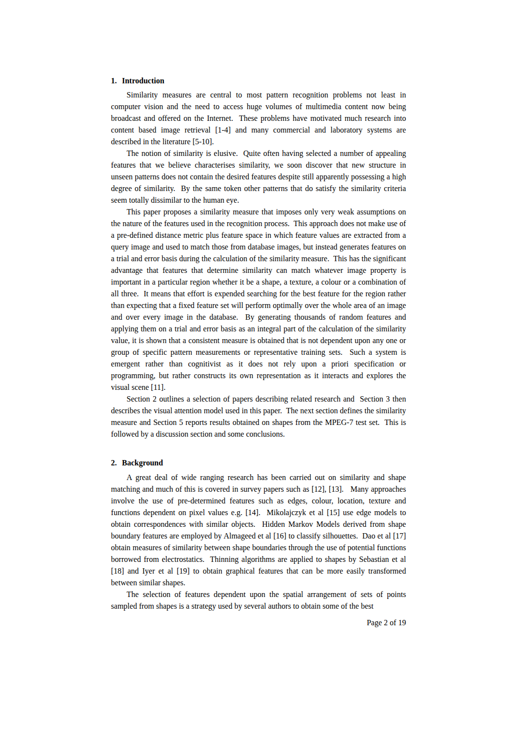1. Introduction
Similarity measures are central to most pattern recognition problems not least in computer vision and the need to access huge volumes of multimedia content now being broadcast and offered on the Internet. These problems have motivated much research into content based image retrieval [1-4] and many commercial and laboratory systems are described in the literature [5-10].
The notion of similarity is elusive. Quite often having selected a number of appealing features that we believe characterises similarity, we soon discover that new structure in unseen patterns does not contain the desired features despite still apparently possessing a high degree of similarity. By the same token other patterns that do satisfy the similarity criteria seem totally dissimilar to the human eye.
This paper proposes a similarity measure that imposes only very weak assumptions on the nature of the features used in the recognition process. This approach does not make use of a pre-defined distance metric plus feature space in which feature values are extracted from a query image and used to match those from database images, but instead generates features on a trial and error basis during the calculation of the similarity measure. This has the significant advantage that features that determine similarity can match whatever image property is important in a particular region whether it be a shape, a texture, a colour or a combination of all three. It means that effort is expended searching for the best feature for the region rather than expecting that a fixed feature set will perform optimally over the whole area of an image and over every image in the database. By generating thousands of random features and applying them on a trial and error basis as an integral part of the calculation of the similarity value, it is shown that a consistent measure is obtained that is not dependent upon any one or group of specific pattern measurements or representative training sets. Such a system is emergent rather than cognitivist as it does not rely upon a priori specification or programming, but rather constructs its own representation as it interacts and explores the visual scene [11].
Section 2 outlines a selection of papers describing related research and Section 3 then describes the visual attention model used in this paper. The next section defines the similarity measure and Section 5 reports results obtained on shapes from the MPEG-7 test set. This is followed by a discussion section and some conclusions.
2. Background
A great deal of wide ranging research has been carried out on similarity and shape matching and much of this is covered in survey papers such as [12], [13]. Many approaches involve the use of pre-determined features such as edges, colour, location, texture and functions dependent on pixel values e.g. [14]. Mikolajczyk et al [15] use edge models to obtain correspondences with similar objects. Hidden Markov Models derived from shape boundary features are employed by Almageed et al [16] to classify silhouettes. Dao et al [17] obtain measures of similarity between shape boundaries through the use of potential functions borrowed from electrostatics. Thinning algorithms are applied to shapes by Sebastian et al [18] and Iyer et al [19] to obtain graphical features that can be more easily transformed between similar shapes.
The selection of features dependent upon the spatial arrangement of sets of points sampled from shapes is a strategy used by several authors to obtain some of the best
Page 2 of 19